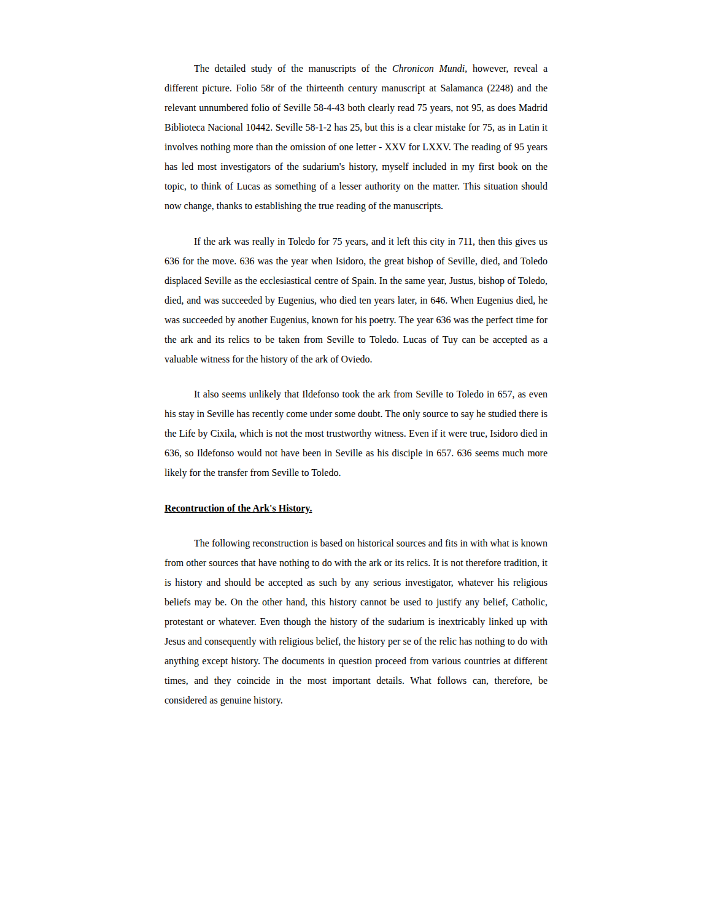The detailed study of the manuscripts of the Chronicon Mundi, however, reveal a different picture. Folio 58r of the thirteenth century manuscript at Salamanca (2248) and the relevant unnumbered folio of Seville 58-4-43 both clearly read 75 years, not 95, as does Madrid Biblioteca Nacional 10442. Seville 58-1-2 has 25, but this is a clear mistake for 75, as in Latin it involves nothing more than the omission of one letter - XXV for LXXV. The reading of 95 years has led most investigators of the sudarium's history, myself included in my first book on the topic, to think of Lucas as something of a lesser authority on the matter. This situation should now change, thanks to establishing the true reading of the manuscripts.
If the ark was really in Toledo for 75 years, and it left this city in 711, then this gives us 636 for the move. 636 was the year when Isidoro, the great bishop of Seville, died, and Toledo displaced Seville as the ecclesiastical centre of Spain. In the same year, Justus, bishop of Toledo, died, and was succeeded by Eugenius, who died ten years later, in 646. When Eugenius died, he was succeeded by another Eugenius, known for his poetry. The year 636 was the perfect time for the ark and its relics to be taken from Seville to Toledo. Lucas of Tuy can be accepted as a valuable witness for the history of the ark of Oviedo.
It also seems unlikely that Ildefonso took the ark from Seville to Toledo in 657, as even his stay in Seville has recently come under some doubt. The only source to say he studied there is the Life by Cixila, which is not the most trustworthy witness. Even if it were true, Isidoro died in 636, so Ildefonso would not have been in Seville as his disciple in 657. 636 seems much more likely for the transfer from Seville to Toledo.
Recontruction of the Ark's History.
The following reconstruction is based on historical sources and fits in with what is known from other sources that have nothing to do with the ark or its relics. It is not therefore tradition, it is history and should be accepted as such by any serious investigator, whatever his religious beliefs may be. On the other hand, this history cannot be used to justify any belief, Catholic, protestant or whatever. Even though the history of the sudarium is inextricably linked up with Jesus and consequently with religious belief, the history per se of the relic has nothing to do with anything except history. The documents in question proceed from various countries at different times, and they coincide in the most important details. What follows can, therefore, be considered as genuine history.